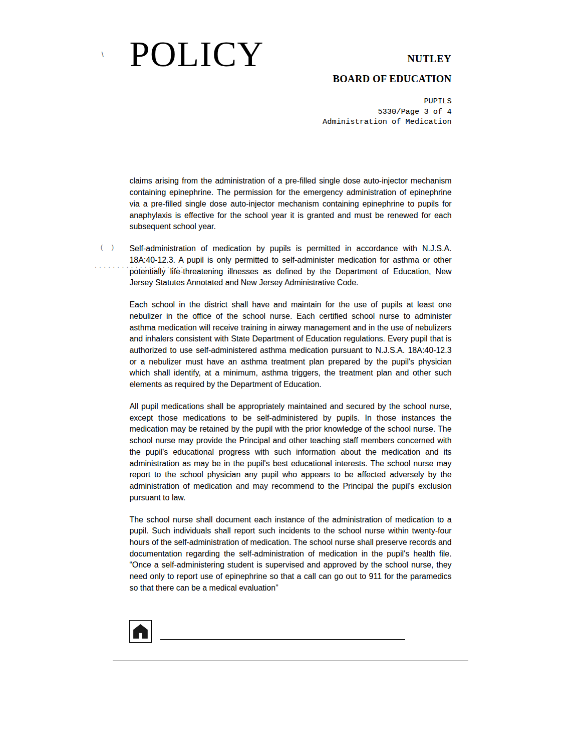\
( )
. . . . . . . . . . . . . . . . . . . .
POLICY
NUTLEY
BOARD OF EDUCATION
PUPILS 5330/Page 3 of 4 Administration of Medication
claims arising from the administration of a pre-filled single dose auto-injector mechanism containing epinephrine. The permission for the emergency administration of epinephrine via a pre-filled single dose auto-injector mechanism containing epinephrine to pupils for anaphylaxis is effective for the school year it is granted and must be renewed for each subsequent school year.
Self-administration of medication by pupils is permitted in accordance with N.J.S.A. 18A:40-12.3. A pupil is only permitted to self-administer medication for asthma or other potentially life-threatening illnesses as defined by the Department of Education, New Jersey Statutes Annotated and New Jersey Administrative Code.
Each school in the district shall have and maintain for the use of pupils at least one nebulizer in the office of the school nurse. Each certified school nurse to administer asthma medication will receive training in airway management and in the use of nebulizers and inhalers consistent with State Department of Education regulations. Every pupil that is authorized to use self-administered asthma medication pursuant to N.J.S.A. 18A:40-12.3 or a nebulizer must have an asthma treatment plan prepared by the pupil's physician which shall identify, at a minimum, asthma triggers, the treatment plan and other such elements as required by the Department of Education.
All pupil medications shall be appropriately maintained and secured by the school nurse, except those medications to be self-administered by pupils. In those instances the medication may be retained by the pupil with the prior knowledge of the school nurse. The school nurse may provide the Principal and other teaching staff members concerned with the pupil's educational progress with such information about the medication and its administration as may be in the pupil's best educational interests. The school nurse may report to the school physician any pupil who appears to be affected adversely by the administration of medication and may recommend to the Principal the pupil's exclusion pursuant to law.
The school nurse shall document each instance of the administration of medication to a pupil. Such individuals shall report such incidents to the school nurse within twenty-four hours of the self-administration of medication. The school nurse shall preserve records and documentation regarding the self-administration of medication in the pupil's health file. “Once a self-administering student is supervised and approved by the school nurse, they need only to report use of epinephrine so that a call can go out to 911 for the paramedics so that there can be a medical evaluation”